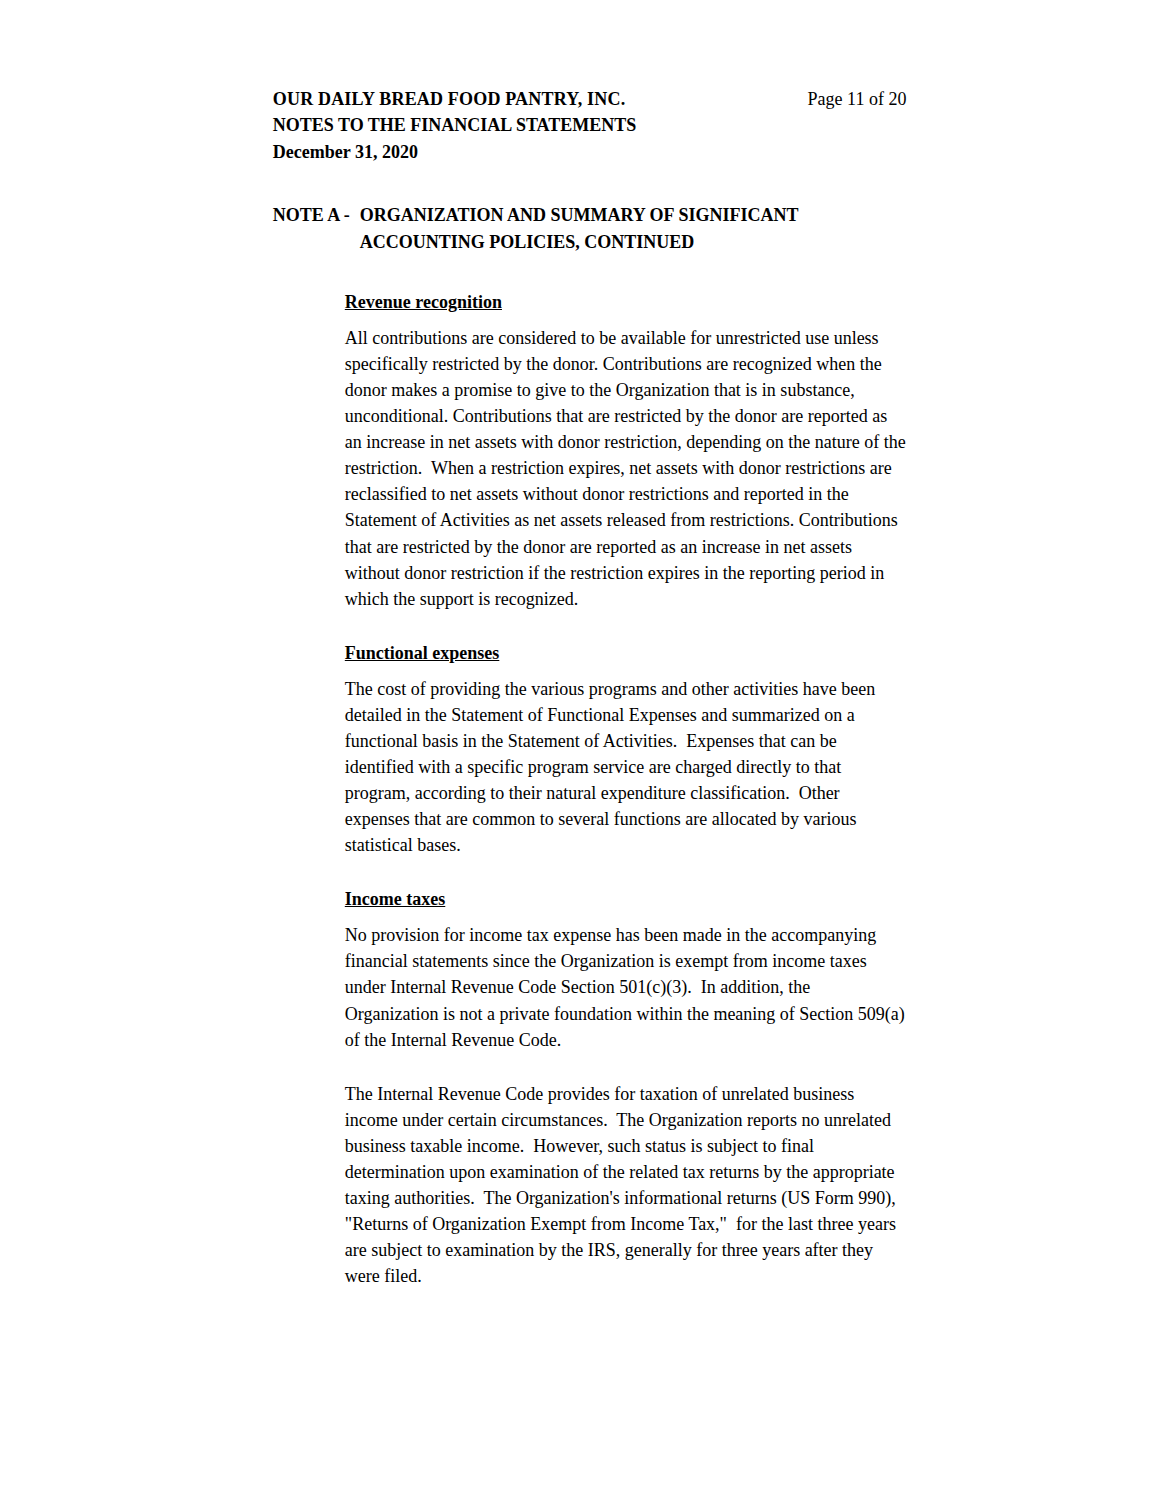Page 11 of 20
OUR DAILY BREAD FOOD PANTRY, INC.
NOTES TO THE FINANCIAL STATEMENTS
December 31, 2020
NOTE A - ORGANIZATION AND SUMMARY OF SIGNIFICANT ACCOUNTING POLICIES, CONTINUED
Revenue recognition
All contributions are considered to be available for unrestricted use unless specifically restricted by the donor. Contributions are recognized when the donor makes a promise to give to the Organization that is in substance, unconditional. Contributions that are restricted by the donor are reported as an increase in net assets with donor restriction, depending on the nature of the restriction. When a restriction expires, net assets with donor restrictions are reclassified to net assets without donor restrictions and reported in the Statement of Activities as net assets released from restrictions. Contributions that are restricted by the donor are reported as an increase in net assets without donor restriction if the restriction expires in the reporting period in which the support is recognized.
Functional expenses
The cost of providing the various programs and other activities have been detailed in the Statement of Functional Expenses and summarized on a functional basis in the Statement of Activities. Expenses that can be identified with a specific program service are charged directly to that program, according to their natural expenditure classification. Other expenses that are common to several functions are allocated by various statistical bases.
Income taxes
No provision for income tax expense has been made in the accompanying financial statements since the Organization is exempt from income taxes under Internal Revenue Code Section 501(c)(3). In addition, the Organization is not a private foundation within the meaning of Section 509(a) of the Internal Revenue Code.
The Internal Revenue Code provides for taxation of unrelated business income under certain circumstances. The Organization reports no unrelated business taxable income. However, such status is subject to final determination upon examination of the related tax returns by the appropriate taxing authorities. The Organization's informational returns (US Form 990), "Returns of Organization Exempt from Income Tax," for the last three years are subject to examination by the IRS, generally for three years after they were filed.